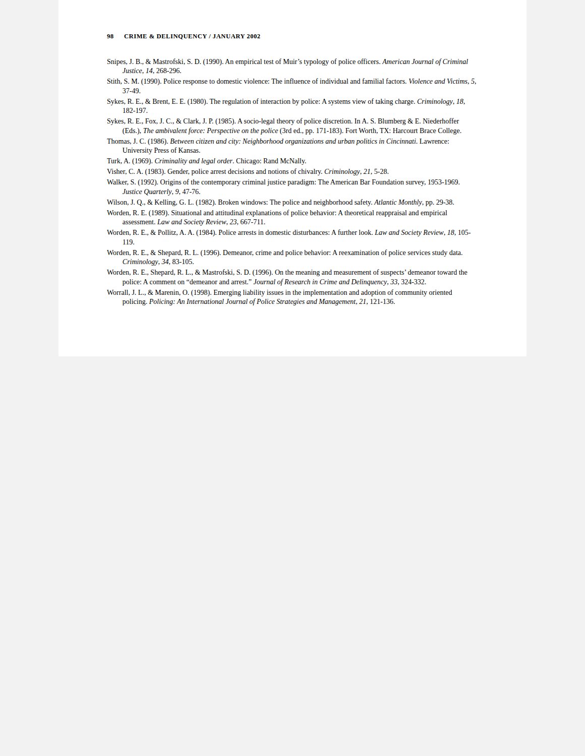98 CRIME & DELINQUENCY / JANUARY 2002
Snipes, J. B., & Mastrofski, S. D. (1990). An empirical test of Muir’s typology of police officers. American Journal of Criminal Justice, 14, 268-296.
Stith, S. M. (1990). Police response to domestic violence: The influence of individual and familial factors. Violence and Victims, 5, 37-49.
Sykes, R. E., & Brent, E. E. (1980). The regulation of interaction by police: A systems view of taking charge. Criminology, 18, 182-197.
Sykes, R. E., Fox, J. C., & Clark, J. P. (1985). A socio-legal theory of police discretion. In A. S. Blumberg & E. Niederhoffer (Eds.), The ambivalent force: Perspective on the police (3rd ed., pp. 171-183). Fort Worth, TX: Harcourt Brace College.
Thomas, J. C. (1986). Between citizen and city: Neighborhood organizations and urban politics in Cincinnati. Lawrence: University Press of Kansas.
Turk, A. (1969). Criminality and legal order. Chicago: Rand McNally.
Visher, C. A. (1983). Gender, police arrest decisions and notions of chivalry. Criminology, 21, 5-28.
Walker, S. (1992). Origins of the contemporary criminal justice paradigm: The American Bar Foundation survey, 1953-1969. Justice Quarterly, 9, 47-76.
Wilson, J. Q., & Kelling, G. L. (1982). Broken windows: The police and neighborhood safety. Atlantic Monthly, pp. 29-38.
Worden, R. E. (1989). Situational and attitudinal explanations of police behavior: A theoretical reappraisal and empirical assessment. Law and Society Review, 23, 667-711.
Worden, R. E., & Pollitz, A. A. (1984). Police arrests in domestic disturbances: A further look. Law and Society Review, 18, 105-119.
Worden, R. E., & Shepard, R. L. (1996). Demeanor, crime and police behavior: A reexamination of police services study data. Criminology, 34, 83-105.
Worden, R. E., Shepard, R. L., & Mastrofski, S. D. (1996). On the meaning and measurement of suspects’ demeanor toward the police: A comment on “demeanor and arrest.” Journal of Research in Crime and Delinquency, 33, 324-332.
Worrall, J. L., & Marenin, O. (1998). Emerging liability issues in the implementation and adoption of community oriented policing. Policing: An International Journal of Police Strategies and Management, 21, 121-136.